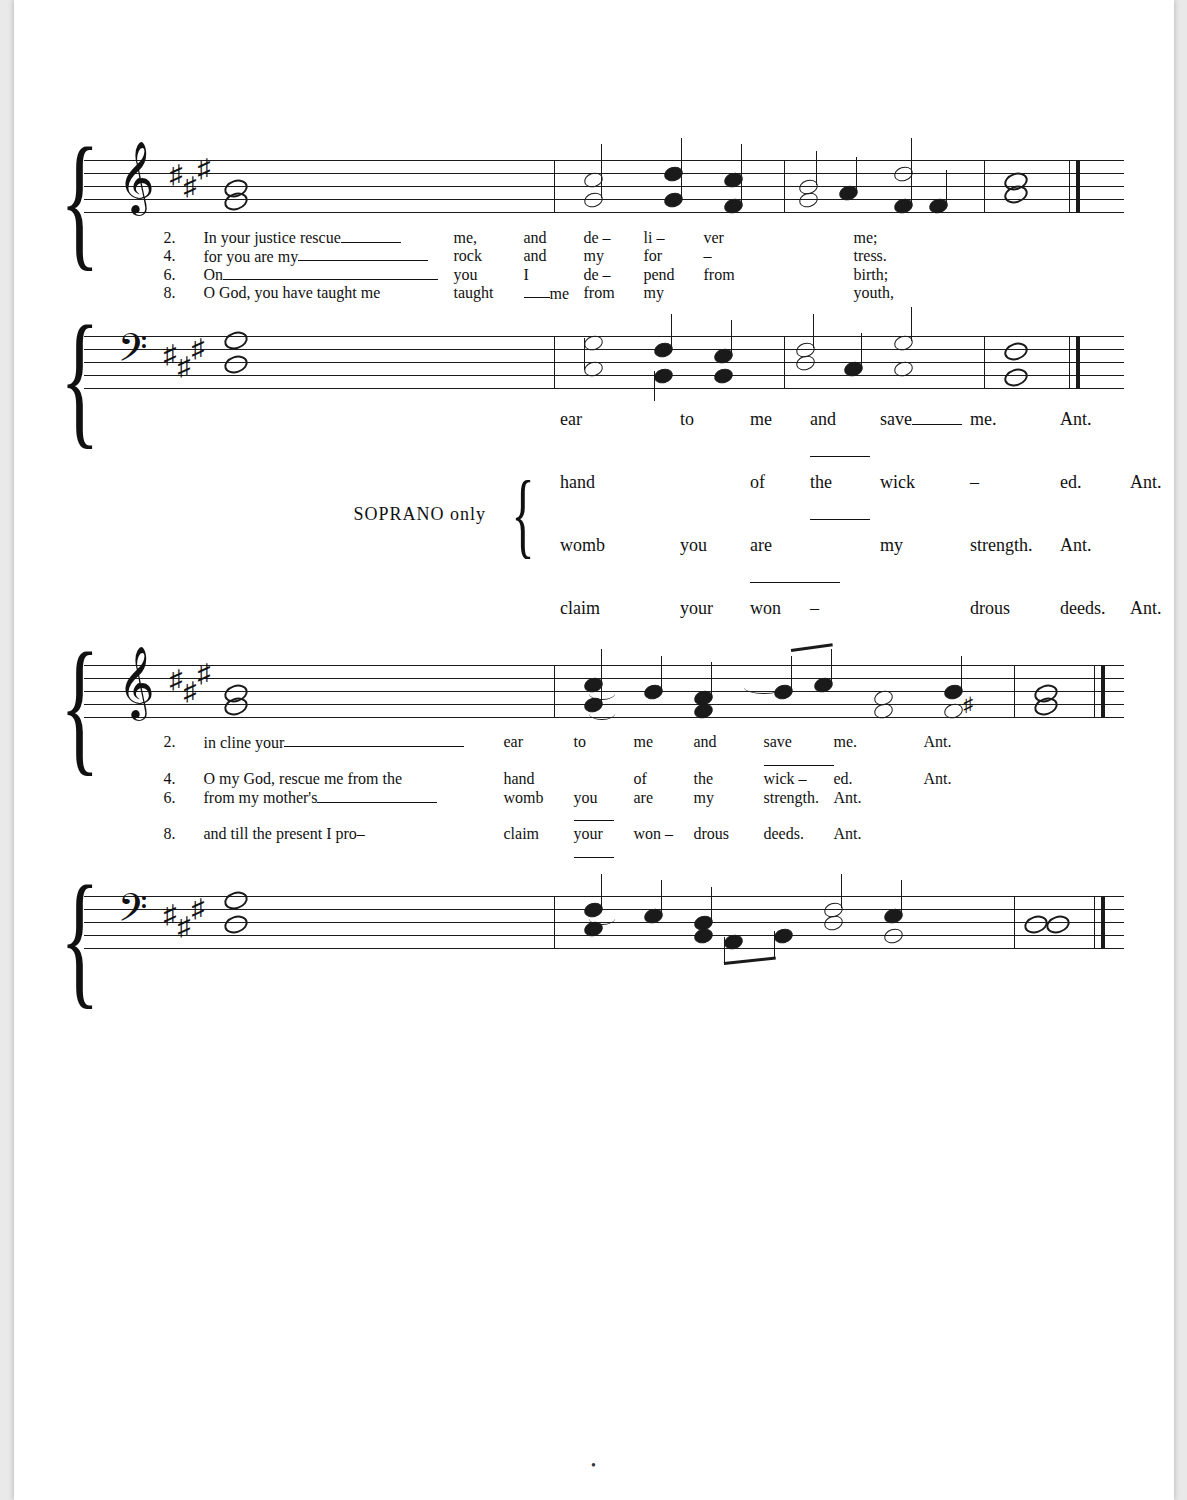{
𝄞
♯♯♯
2.
In your justice rescue
me,
and
de –
li –
ver
me;
4.
for you are my
rock
and
my
for
–
tress.
6.
On
you
I
de –
pend
from
birth;
8.
O God, you have taught me
taught
me
from
my
youth,
{
𝄢
♯♯♯
SOPRANO only
{
ear
to
me
and
save
me.
Ant.
hand
of
the
wick
–
ed.
Ant.
womb
you
are
my
strength.
Ant.
claim
your
won
–
drous
deeds.
Ant.
{
𝄞
♯♯♯
♯
2.
in cline your
ear
to
me
and
save
me.
Ant.
4.
O my God, rescue me from the
hand
of
the
wick –
ed.
Ant.
6.
from my mother's
womb
you
are
my
strength.
Ant.
8.
and till the present I pro–
claim
your
won –
drous
deeds.
Ant.
{
𝄢
♯♯♯
•